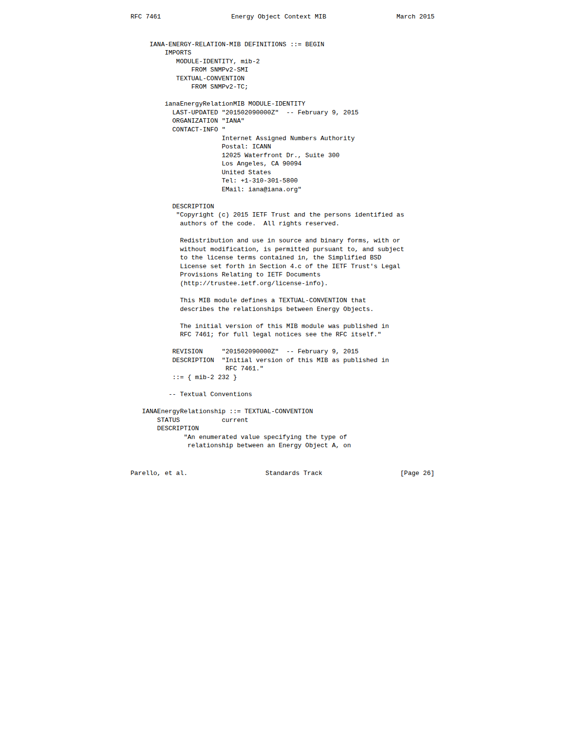RFC 7461 Energy Object Context MIB March 2015
     IANA-ENERGY-RELATION-MIB DEFINITIONS ::= BEGIN
         IMPORTS
            MODULE-IDENTITY, mib-2
                FROM SNMPv2-SMI
            TEXTUAL-CONVENTION
                FROM SNMPv2-TC;

         ianaEnergyRelationMIB MODULE-IDENTITY
           LAST-UPDATED "201502090000Z"  -- February 9, 2015
           ORGANIZATION "IANA"
           CONTACT-INFO "
                        Internet Assigned Numbers Authority
                        Postal: ICANN
                        12025 Waterfront Dr., Suite 300
                        Los Angeles, CA 90094
                        United States
                        Tel: +1-310-301-5800
                        EMail: iana@iana.org"

           DESCRIPTION
            "Copyright (c) 2015 IETF Trust and the persons identified as
             authors of the code.  All rights reserved.

             Redistribution and use in source and binary forms, with or
             without modification, is permitted pursuant to, and subject
             to the license terms contained in, the Simplified BSD
             License set forth in Section 4.c of the IETF Trust's Legal
             Provisions Relating to IETF Documents
             (http://trustee.ietf.org/license-info).

             This MIB module defines a TEXTUAL-CONVENTION that
             describes the relationships between Energy Objects.

             The initial version of this MIB module was published in
             RFC 7461; for full legal notices see the RFC itself."

           REVISION     "201502090000Z"  -- February 9, 2015
           DESCRIPTION  "Initial version of this MIB as published in
                         RFC 7461."
           ::= { mib-2 232 }

          -- Textual Conventions

   IANAEnergyRelationship ::= TEXTUAL-CONVENTION
       STATUS           current
       DESCRIPTION
              "An enumerated value specifying the type of
               relationship between an Energy Object A, on
Parello, et al. Standards Track [Page 26]